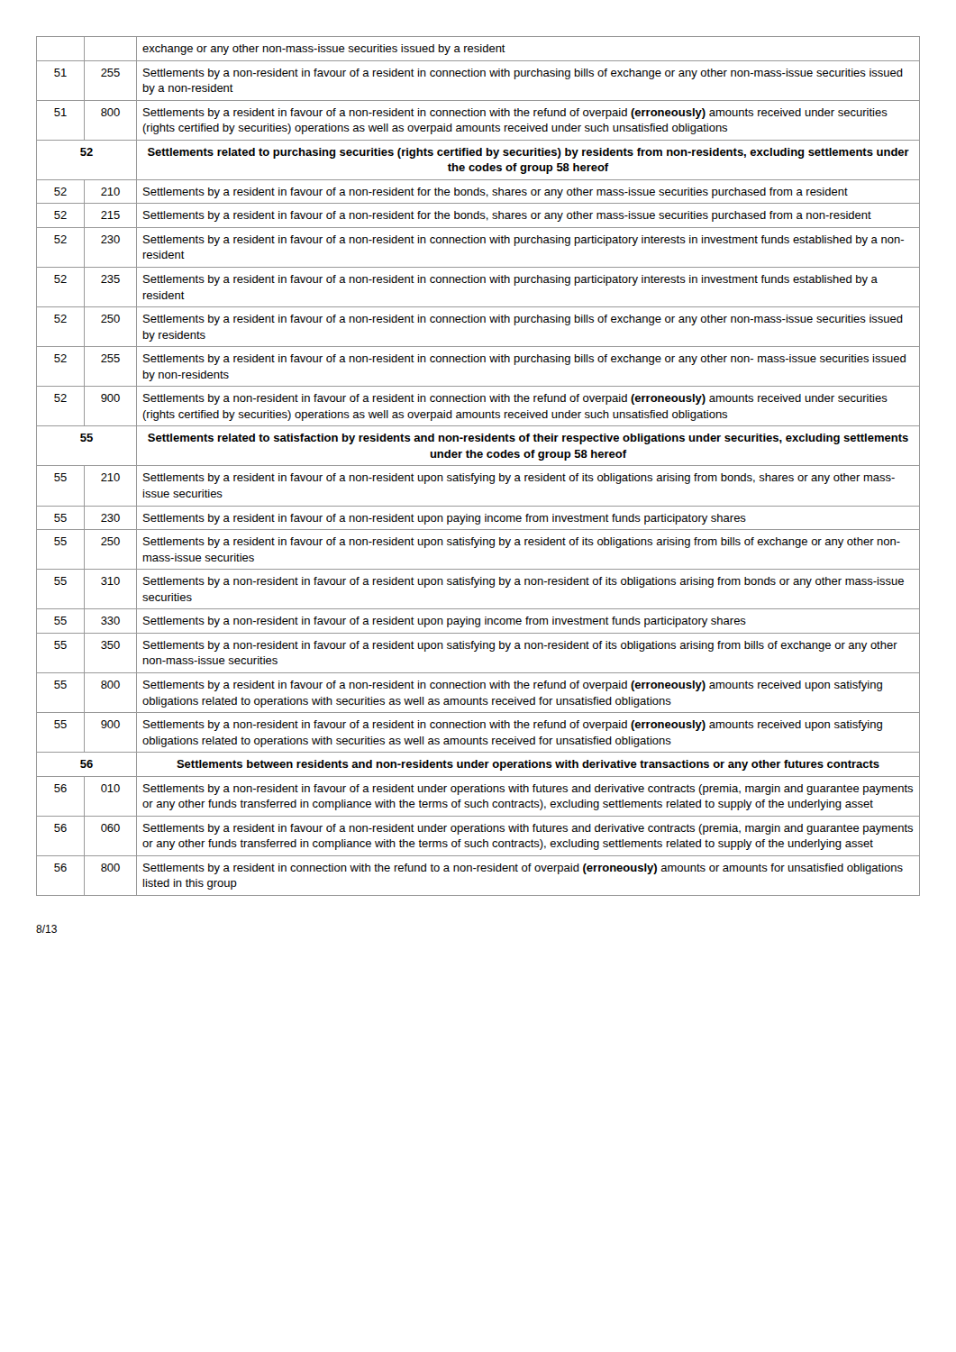| | | exchange or any other non-mass-issue securities issued by a resident |
| 51 | 255 | Settlements by a non-resident in favour of a resident in connection with purchasing bills of exchange or any other non-mass-issue securities issued by a non-resident |
| 51 | 800 | Settlements by a resident in favour of a non-resident in connection with the refund of overpaid (erroneously) amounts received under securities (rights certified by securities) operations as well as overpaid amounts received under such unsatisfied obligations |
| 52 | Settlements related to purchasing securities (rights certified by securities) by residents from non-residents, excluding settlements under the codes of group 58 hereof |
| 52 | 210 | Settlements by a resident in favour of a non-resident for the bonds, shares or any other mass-issue securities purchased from a resident |
| 52 | 215 | Settlements by a resident in favour of a non-resident for the bonds, shares or any other mass-issue securities purchased from a non-resident |
| 52 | 230 | Settlements by a resident in favour of a non-resident in connection with purchasing participatory interests in investment funds established by a non-resident |
| 52 | 235 | Settlements by a resident in favour of a non-resident in connection with purchasing participatory interests in investment funds established by a resident |
| 52 | 250 | Settlements by a resident in favour of a non-resident in connection with purchasing bills of exchange or any other non-mass-issue securities issued by residents |
| 52 | 255 | Settlements by a resident in favour of a non-resident in connection with purchasing bills of exchange or any other non- mass-issue securities issued by non-residents |
| 52 | 900 | Settlements by a non-resident in favour of a resident in connection with the refund of overpaid (erroneously) amounts received under securities (rights certified by securities) operations as well as overpaid amounts received under such unsatisfied obligations |
| 55 | Settlements related to satisfaction by residents and non-residents of their respective obligations under securities, excluding settlements under the codes of group 58 hereof |
| 55 | 210 | Settlements by a resident in favour of a non-resident upon satisfying by a resident of its obligations arising from bonds, shares or any other mass-issue securities |
| 55 | 230 | Settlements by a resident in favour of a non-resident upon paying income from investment funds participatory shares |
| 55 | 250 | Settlements by a resident in favour of a non-resident upon satisfying by a resident of its obligations arising from bills of exchange or any other non-mass-issue securities |
| 55 | 310 | Settlements by a non-resident in favour of a resident upon satisfying by a non-resident of its obligations arising from bonds or any other mass-issue securities |
| 55 | 330 | Settlements by a non-resident in favour of a resident upon paying income from investment funds participatory shares |
| 55 | 350 | Settlements by a non-resident in favour of a resident upon satisfying by a non-resident of its obligations arising from bills of exchange or any other non-mass-issue securities |
| 55 | 800 | Settlements by a resident in favour of a non-resident in connection with the refund of overpaid (erroneously) amounts received upon satisfying obligations related to operations with securities as well as amounts received for unsatisfied obligations |
| 55 | 900 | Settlements by a non-resident in favour of a resident in connection with the refund of overpaid (erroneously) amounts received upon satisfying obligations related to operations with securities as well as amounts received for unsatisfied obligations |
| 56 | Settlements between residents and non-residents under operations with derivative transactions or any other futures contracts |
| 56 | 010 | Settlements by a non-resident in favour of a resident under operations with futures and derivative contracts (premia, margin and guarantee payments or any other funds transferred in compliance with the terms of such contracts), excluding settlements related to supply of the underlying asset |
| 56 | 060 | Settlements by a resident in favour of a non-resident under operations with futures and derivative contracts (premia, margin and guarantee payments or any other funds transferred in compliance with the terms of such contracts), excluding settlements related to supply of the underlying asset |
| 56 | 800 | Settlements by a resident in connection with the refund to a non-resident of overpaid (erroneously) amounts or amounts for unsatisfied obligations listed in this group |
8/13